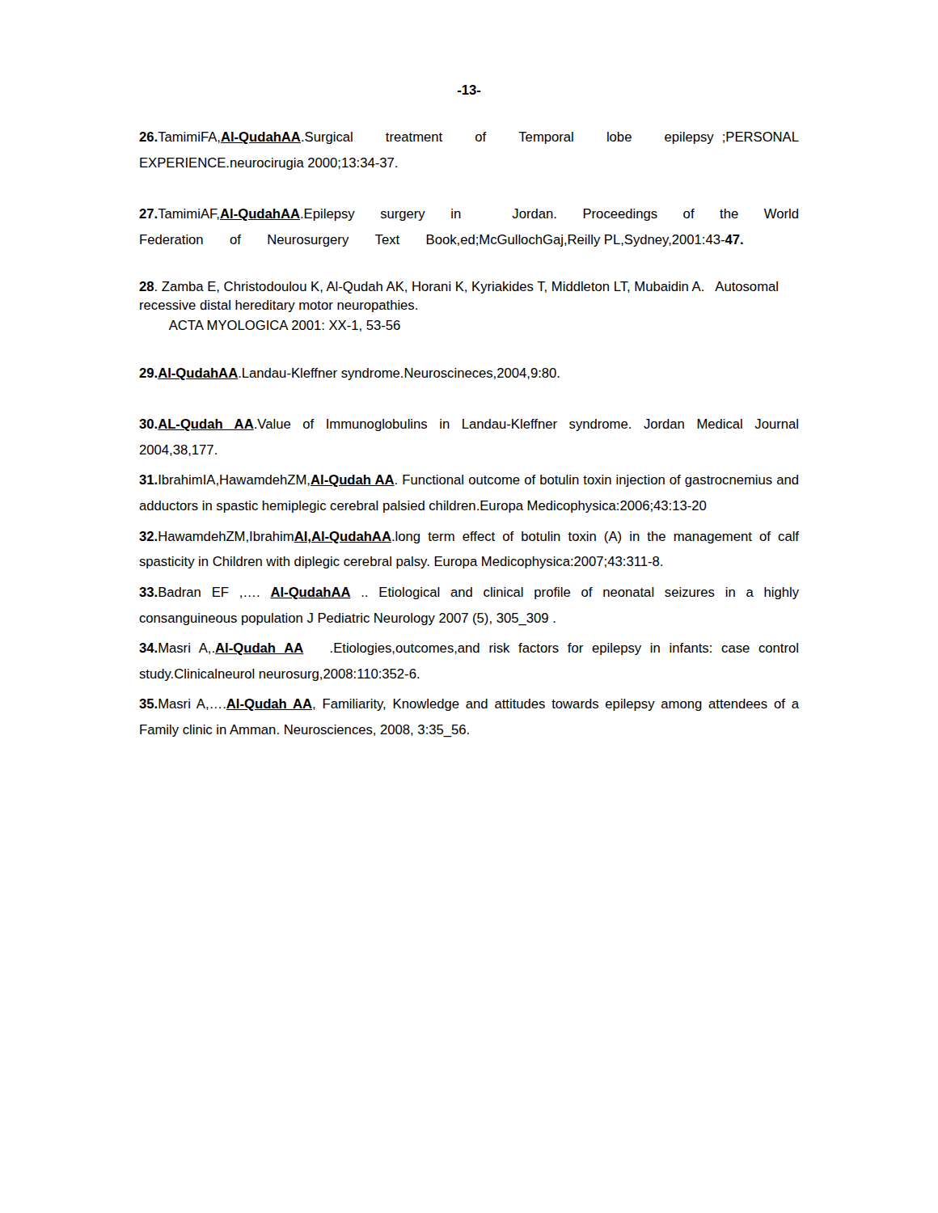-13-
26. TamimiFA,Al-QudahAA.Surgical treatment of Temporal lobe epilepsy ;PERSONAL EXPERIENCE.neurocirugia 2000;13:34-37.
27. TamimiAF,Al-QudahAA.Epilepsy surgery in Jordan. Proceedings of the World Federation of Neurosurgery Text Book,ed;McGullochGaj,Reilly PL,Sydney,2001:43-47.
28. Zamba E, Christodoulou K, Al-Qudah AK, Horani K, Kyriakides T, Middleton LT, Mubaidin A. Autosomal recessive distal hereditary motor neuropathies. ACTA MYOLOGICA 2001: XX-1, 53-56
29. Al-QudahAA.Landau-Kleffner syndrome.Neuroscineces,2004,9:80.
30. AL-Qudah AA.Value of Immunoglobulins in Landau-Kleffner syndrome. Jordan Medical Journal 2004,38,177.
31. IbrahimIA,HawamdehZM,Al-Qudah AA. Functional outcome of botulin toxin injection of gastrocnemius and adductors in spastic hemiplegic cerebral palsied children.Europa Medicophysica:2006;43:13-20
32. HawamdehZM,IbrahimAI,Al-QudahAA.long term effect of botulin toxin (A) in the management of calf spasticity in Children with diplegic cerebral palsy. Europa Medicophysica:2007;43:311-8.
33. Badran EF ,…. Al-QudahAA .. Etiological and clinical profile of neonatal seizures in a highly consanguineous population J Pediatric Neurology 2007 (5), 305_309 .
34. Masri A,.Al-Qudah AA .Etiologies,outcomes,and risk factors for epilepsy in infants: case control study.Clinicalneurol neurosurg,2008:110:352-6.
35. Masri A,….Al-Qudah AA, Familiarity, Knowledge and attitudes towards epilepsy among attendees of a Family clinic in Amman. Neurosciences, 2008, 3:35_56.